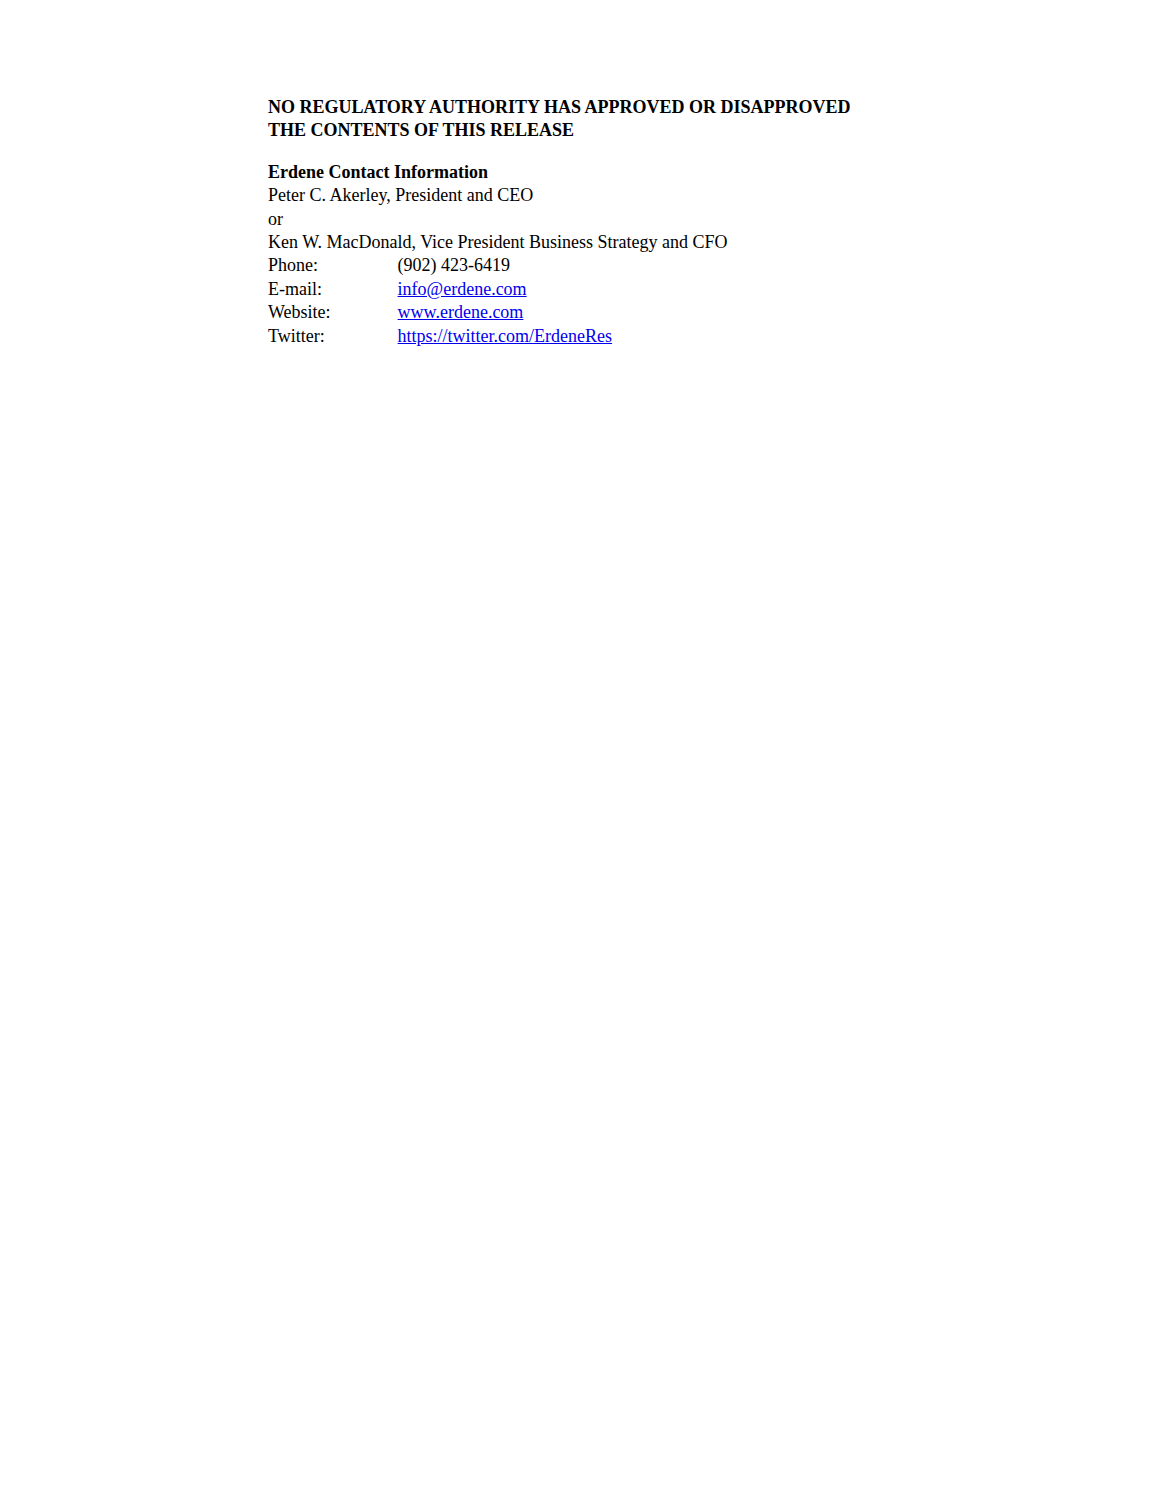NO REGULATORY AUTHORITY HAS APPROVED OR DISAPPROVED THE CONTENTS OF THIS RELEASE
Erdene Contact Information
Peter C. Akerley, President and CEO
or
Ken W. MacDonald, Vice President Business Strategy and CFO
| Phone: | (902) 423-6419 |
| E-mail: | info@erdene.com |
| Website: | www.erdene.com |
| Twitter: | https://twitter.com/ErdeneRes |